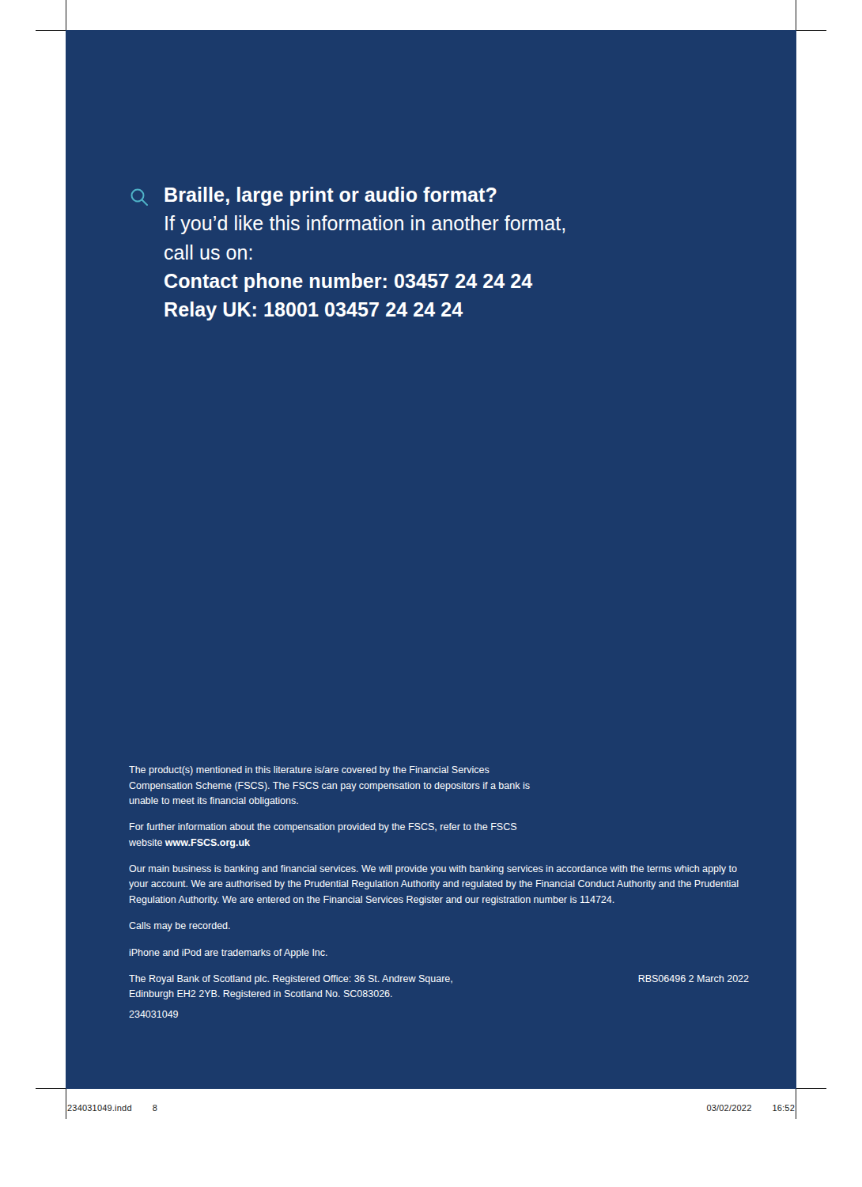Braille, large print or audio format?
If you’d like this information in another format,
call us on:
Contact phone number: 03457 24 24 24
Relay UK: 18001 03457 24 24 24
The product(s) mentioned in this literature is/are covered by the Financial Services Compensation Scheme (FSCS). The FSCS can pay compensation to depositors if a bank is unable to meet its financial obligations.
For further information about the compensation provided by the FSCS, refer to the FSCS website www.FSCS.org.uk
Our main business is banking and financial services. We will provide you with banking services in accordance with the terms which apply to your account. We are authorised by the Prudential Regulation Authority and regulated by the Financial Conduct Authority and the Prudential Regulation Authority. We are entered on the Financial Services Register and our registration number is 114724.
Calls may be recorded.
iPhone and iPod are trademarks of Apple Inc.
The Royal Bank of Scotland plc. Registered Office: 36 St. Andrew Square,
Edinburgh EH2 2YB. Registered in Scotland No. SC083026.
RBS06496 2 March 2022
234031049
234031049.indd 8
03/02/202216:52